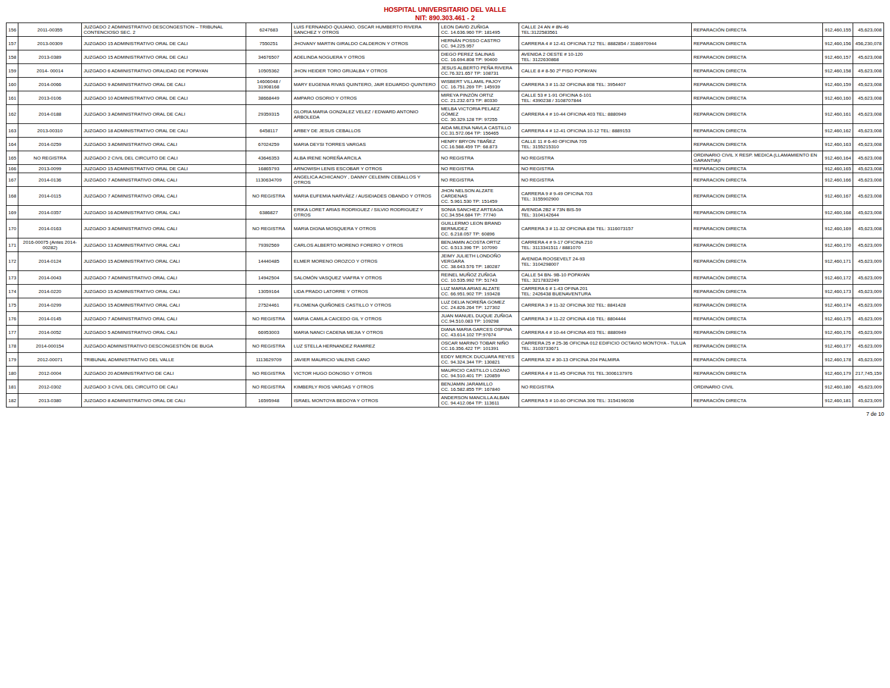HOSPITAL UNIVERSITARIO DEL VALLE
NIT: 890.303.461 - 2
| 156 | 2011-00355 | JUZGADO 2 ADMINISTRATIVO DESCONGESTION – TRIBUNAL CONTENCIOSO SEC. 2 | 6247683 | LUIS FERNANDO QUIJANO, OSCAR HUMBERTO RIVERA SANCHEZ Y OTROS | LEON DAVID ZUÑIGA CC. 14.636.960 TP: 181495 | CALLE 24 AN # 8N-46 TEL:3122583561 | REPARACIÓN DIRECTA | 912,460,155 | 45,623,008 |
| 157 | 2013-00309 | JUZGADO 15 ADMINISTRATIVO ORAL DE CALI | 7550251 | JHOVANY MARTIN GIRALDO CALDERON Y OTROS | HERNÁN POSSO CASTRO CC. 94.225.957 | CARRERA 4 # 12-41 OFICINA 712 TEL: 8882854 / 3186970944 | REPARACION DIRECTA | 912,460,156 | 456,230,078 |
| 158 | 2013-0389 | JUZGADO 15 ADMINISTRATIVO ORAL DE CALI | 34676507 | ADELINDA NOGUERA Y OTROS | DIEGO PEREZ SALINAS CC. 16.694.808 TP: 90400 | AVENIDA 2 OESTE # 10-120 TEL: 3122630868 | REPARACION DIRECTA | 912,460,157 | 45,623,008 |
| 159 | 2014- 00014 | JUZGADO 6 ADMINISTRATIVO ORALIDAD DE POPAYAN | 10505362 | JHON HEIDER TORO GRIJALBA Y OTROS | JESUS ALBERTO PEÑA RIVERA CC.76.321.657 TP: 108731 | CALLE 8 # 8-50 2º PISO POPAYAN | REPARACION DIRECTA | 912,460,158 | 45,623,008 |
| 160 | 2014-0066 | JUZGADO 9 ADMINISTRATIVO ORAL DE CALI | 14606048 / 31908168 | MARY EUGENIA RIVAS QUINTERO, JAIR EDUARDO QUINTERO | WISBERT VILLAMIL PAJOY CC. 16.751.269 TP: 145939 | CARRERA 3 # 11-32 OFICINA 808 TEL: 3954407 | REPARACION DIRECTA | 912,460,159 | 45,623,008 |
| 161 | 2013-0106 | JUZGADO 10 ADMINISTRATIVO ORAL DE CALI | 38668449 | AMPARO OSORIO Y OTROS | MIREYA PINZÓN ORTIZ CC. 21.232.673 TP: 80330 | CALLE 53 # 1-91 OFICINA 6-101 TEL: 4390238 / 3108707844 | REPARACION DIRECTA | 912,460,160 | 45,623,008 |
| 162 | 2014-0188 | JUZGADO 3 ADMINISTRATIVO ORAL DE CALI | 29359315 | GLORIA MARIA GONZALEZ VELEZ / EDWARD ANTONIO ARBOLEDA | MELBA VICTORIA PELAEZ GÓMEZ CC. 30.329.128 TP: 97255 | CARRERA 4 # 10-44 OFICINA 403 TEL: 8880949 | REPARACION DIRECTA | 912,460,161 | 45,623,008 |
| 163 | 2013-00310 | JUZGADO 18 ADMINISTRATIVO ORAL DE CALI | 6458117 | ARBEY DE JESUS CEBALLOS | AIDA MILENA NAVLA CASTILLO CC.31.572.064 TP: 156465 | CARRERA 4 # 12-41 OFICINA 10-12 TEL: 8889153 | REPARACION DIRECTA | 912,460,162 | 45,623,008 |
| 164 | 2014-0259 | JUZGADO 3 ADMINISTRATIVO ORAL CALI | 67024259 | MARIA DEYSI TORRES VARGAS | HENRY BRYON TBAÑEZ CC.16.588.459 TP: 68.873 | CALLE 11 # 6-40 OFICINA 705 TEL: 3155215310 | REPARACION DIRECTA | 912,460,163 | 45,623,008 |
| 165 | NO REGISTRA | JUZGADO 2 CIVIL DEL CIRCUITO DE CALI | 43646353 | ALBA IRENE NOREÑA ARCILA | NO REGISTRA | NO REGISTRA | ORDINARIO CIVIL X RESP. MEDICA (LLAMAMIENTO EN GARANTIA)I | 912,460,164 | 45,623,008 |
| 166 | 2013-0099 | JUZGADO 15 ADMINISTRATIVO ORAL DE CALI | 16865793 | ARNOWISH LENIS ESCOBAR Y OTROS | NO REGISTRA | NO REGISTRA | REPARACION DIRECTA | 912,460,165 | 45,623,008 |
| 167 | 2014-0136 | JUZGADO 7 ADMINISTRATIVO ORAL CALI | 1130634709 | ANGELICA ACHICANOY , DANNY CELEMIN CEBALLOS Y OTROS | NO REGISTRA | NO REGISTRA | REPARACION DIRECTA | 912,460,166 | 45,623,008 |
| 168 | 2014-0115 | JUZGADO 7 ADMINISTRATIVO ORAL CALI | NO REGISTRA | MARIA EUFEMIA NARVÁEZ / AUSIDIADES OBANDO Y OTROS | JHON NELSON ALZATE CARDENAS CC. 5.961.530 TP: 151459 | CARRERA 9 # 9-49 OFICINA 703 TEL: 3155902900 | REPARACION DIRECTA | 912,460,167 | 45,623,008 |
| 169 | 2014-0357 | JUZGADO 16 ADMINISTRATIVO ORAL CALI | 6386827 | ERIKA LORET ARIAS RODRIGUEZ / SILVIO RODRIGUEZ Y OTROS | SONIA SANCHEZ ARTEAGA CC.34.554.684 TP: 77740 | AVENIDA 2B2 # 73N BIS-59 TEL: 3104142644 | REPARACION DIRECTA | 912,460,168 | 45,623,008 |
| 170 | 2014-0163 | JUZGADO 3 ADMINISTRATIVO ORAL CALI | NO REGISTRA | MARIA DIGNA MOSQUERA Y OTROS | GUILLERMO LEON BRAND BERMUDEZ CC. 6.218.057 TP: 60896 | CARRERA 3 # 11-32 OFICINA 834 TEL: 3116073157 | REPARACION DIRECTA | 912,460,169 | 45,623,008 |
| 171 | 2016-00075 (Antes 2014-00282) | JUZGADO 13 ADMINISTRATIVO ORAL CALI | 79392569 | CARLOS ALBERTO MORENO FORERO Y OTROS | BENJAMIN ACOSTA ORTIZ CC. 6.513.396 TP: 107090 | CARRERA 4 # 9-17 OFICINA 210 TEL: 3113341511 / 8881070 | REPARACIÓN DIRECTA | 912,460,170 | 45,623,009 |
| 172 | 2014-0124 | JUZGADO 15 ADMINISTRATIVO ORAL CALI | 14440485 | ELMER MORENO OROZCO Y OTROS | JEIMY JULIETH LONDOÑO VERGARA CC. 38.643.576 TP: 180287 | AVENIDA ROOSEVELT 24-93 TEL: 3104298007 | REPARACIÓN DIRECTA | 912,460,171 | 45,623,009 |
| 173 | 2014-0043 | JUZGADO 7 ADMINISTRATIVO ORAL CALI | 14942504 | SALOMÓN VASQUEZ VIAFRA Y OTROS | REINEL MUÑOZ ZUÑIGA CC. 10.535.992 TP: 51743 | CALLE 54 BN- 9B-10 POPAYAN TEL: 3217832249 | REPARACIÓN DIRECTA | 912,460,172 | 45,623,009 |
| 174 | 2014-0220 | JUZGADO 15 ADMINISTRATIVO ORAL CALI | 13059164 | LIDA PRADO LATORRE Y OTROS | LUZ MARIA ARIAS ALZATE CC. 66.951.902 TP: 193428 | CARRERA 6 # 1-43 OFINA 201 TEL: 2426438 BUENAVENTURA | REPARACIÓN DIRECTA | 912,460,173 | 45,623,009 |
| 175 | 2014-0299 | JUZGADO 15 ADMINISTRATIVO ORAL CALI | 27524461 | FILOMENA QUIÑONES CASTILLO Y OTROS | LUZ DELIA NOREÑA GOMEZ CC. 24.826.264 TP: 127302 | CARRERA 3 # 11-32 OFICINA 302 TEL: 8841428 | REPARACIÓN DIRECTA | 912,460,174 | 45,623,009 |
| 176 | 2014-0145 | JUZGADO 7 ADMINISTRATIVO ORAL CALI | NO REGISTRA | MARIA CAMILA CAICEDO GIL Y OTROS | JUAN MANUEL DUQUE ZUÑIGA CC.94.510.083 TP: 109298 | CARRERA 3 # 11-22 OFICINA 416 TEL: 8804444 | REPARACIÓN DIRECTA | 912,460,175 | 45,623,009 |
| 177 | 2014-0052 | JUZGADO 5 ADMINISTRATIVO ORAL CALI | 66953003 | MARIA NANCI CADENA MEJIA Y OTROS | DIANA MARIA GARCES OSPINA CC. 43.614.102 TP:97674 | CARRERA 4 # 10-44 OFICINA 403 TEL: 8880949 | REPARACIÓN DIRECTA | 912,460,176 | 45,623,009 |
| 178 | 2014-000154 | JUZGADO ADMINISTRATIVO DESCONGESTIÓN DE BUGA | NO REGISTRA | LUZ STELLA HERNANDEZ RAMIREZ | OSCAR MARINO TOBAR NIÑO CC.16.356.422 TP: 101391 | CARRERA 25 # 25-36 OFICINA 012 EDIFICIO OCTAVIO MONTOYA - TULUA TEL: 3103733671 | REPARACIÓN DIRECTA | 912,460,177 | 45,623,009 |
| 179 | 2012-00071 | TRIBUNAL ADMINISTRATIVO DEL VALLE | 1113629709 | JAVIER MAURICIO VALENS CANO | EDDY MERCK DUCUARA REYES CC. 94.324.344 TP: 130821 | CARRERA 32 # 30-13 OFICINA 204 PALMIRA | REPARACIÓN DIRECTA | 912,460,178 | 45,623,009 |
| 180 | 2012-0004 | JUZGADO 20 ADMINISTRATIVO DE CALI | NO REGISTRA | VICTOR HUGO DONOSO Y OTROS | MAURICIO CASTILLO LOZANO CC. 94.510.401 TP: 120859 | CARRERA 4 # 11-45 OFICINA 701 TEL:3006137976 | REPARACIÓN DIRECTA | 912,460,179 | 217,745,159 |
| 181 | 2012-0302 | JUZGADO 3 CIVIL DEL CIRCUITO DE CALI | NO REGISTRA | KIMBERLY RIOS VARGAS Y OTROS | BENJAMIN JARAMILLO CC. 16.582.855 TP: 167840 | NO REGISTRA | ORDINARIO CIVIL | 912,460,180 | 45,623,009 |
| 182 | 2013-0380 | JUZGADO 8 ADMINISTRATIVO ORAL DE CALI | 16595948 | ISRAEL MONTOYA BEDOYA Y OTROS | ANDERSON MANCILLA ALBAN CC. 94.412.064 TP: 113611 | CARRERA 5 # 10-60 OFICINA 306 TEL: 3154196036 | REPARACIÓN DIRECTA | 912,460,181 | 45,623,009 |
7 de 10